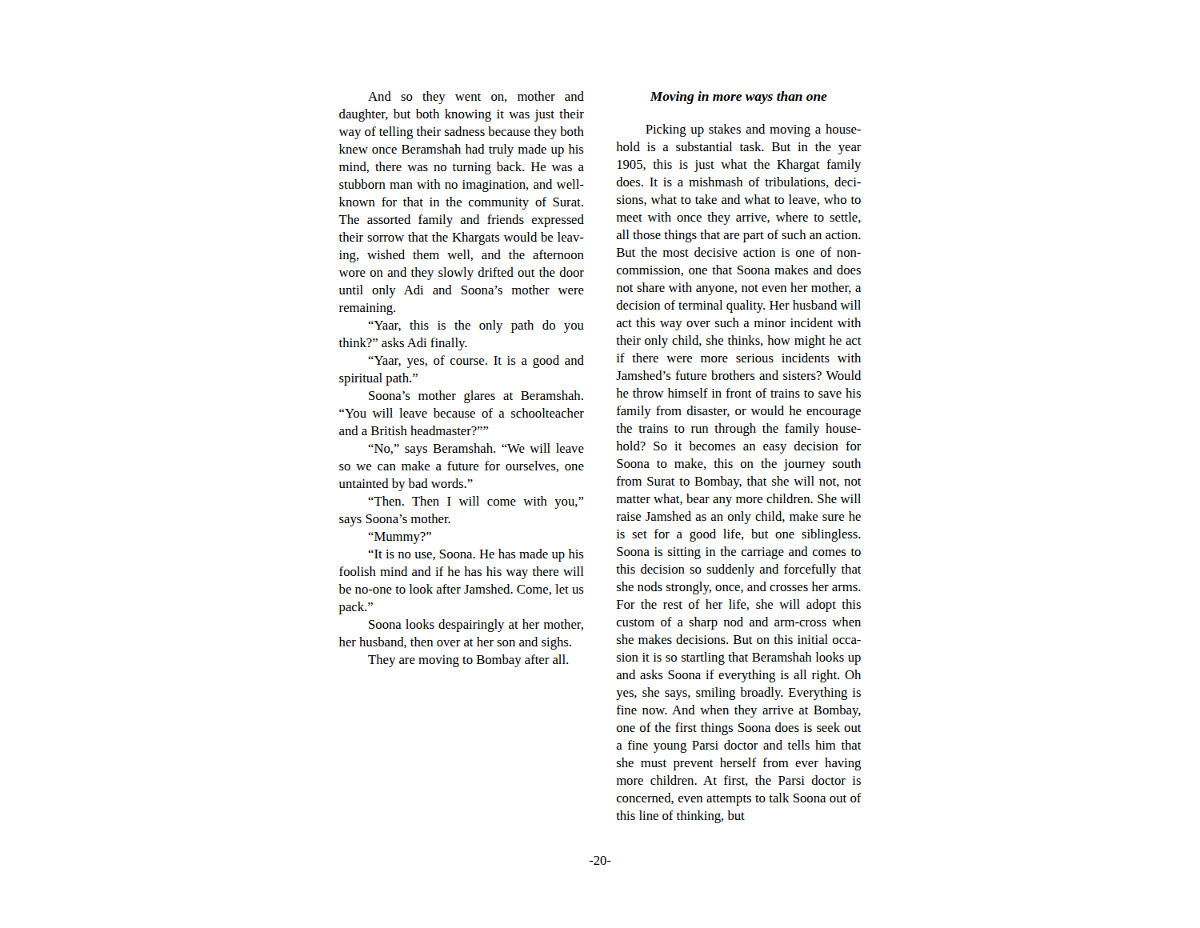And so they went on, mother and daughter, but both knowing it was just their way of telling their sadness because they both knew once Beramshah had truly made up his mind, there was no turning back. He was a stubborn man with no imagination, and well-known for that in the community of Surat. The assorted family and friends expressed their sorrow that the Khargats would be leaving, wished them well, and the afternoon wore on and they slowly drifted out the door until only Adi and Soona’s mother were remaining.
“Yaar, this is the only path do you think?” asks Adi finally.
“Yaar, yes, of course. It is a good and spiritual path.”
Soona’s mother glares at Beramshah. “You will leave because of a schoolteacher and a British headmaster?””
“No,” says Beramshah. “We will leave so we can make a future for ourselves, one untainted by bad words.”
“Then. Then I will come with you,” says Soona’s mother.
“Mummy?”
“It is no use, Soona. He has made up his foolish mind and if he has his way there will be no-one to look after Jamshed. Come, let us pack.”
Soona looks despairingly at her mother, her husband, then over at her son and sighs.
They are moving to Bombay after all.
Moving in more ways than one
Picking up stakes and moving a household is a substantial task. But in the year 1905, this is just what the Khargat family does. It is a mishmash of tribulations, decisions, what to take and what to leave, who to meet with once they arrive, where to settle, all those things that are part of such an action. But the most decisive action is one of non-commission, one that Soona makes and does not share with anyone, not even her mother, a decision of terminal quality. Her husband will act this way over such a minor incident with their only child, she thinks, how might he act if there were more serious incidents with Jamshed’s future brothers and sisters? Would he throw himself in front of trains to save his family from disaster, or would he encourage the trains to run through the family household? So it becomes an easy decision for Soona to make, this on the journey south from Surat to Bombay, that she will not, not matter what, bear any more children. She will raise Jamshed as an only child, make sure he is set for a good life, but one siblingless. Soona is sitting in the carriage and comes to this decision so suddenly and forcefully that she nods strongly, once, and crosses her arms. For the rest of her life, she will adopt this custom of a sharp nod and arm-cross when she makes decisions. But on this initial occasion it is so startling that Beramshah looks up and asks Soona if everything is all right. Oh yes, she says, smiling broadly. Everything is fine now. And when they arrive at Bombay, one of the first things Soona does is seek out a fine young Parsi doctor and tells him that she must prevent herself from ever having more children. At first, the Parsi doctor is concerned, even attempts to talk Soona out of this line of thinking, but
-20-